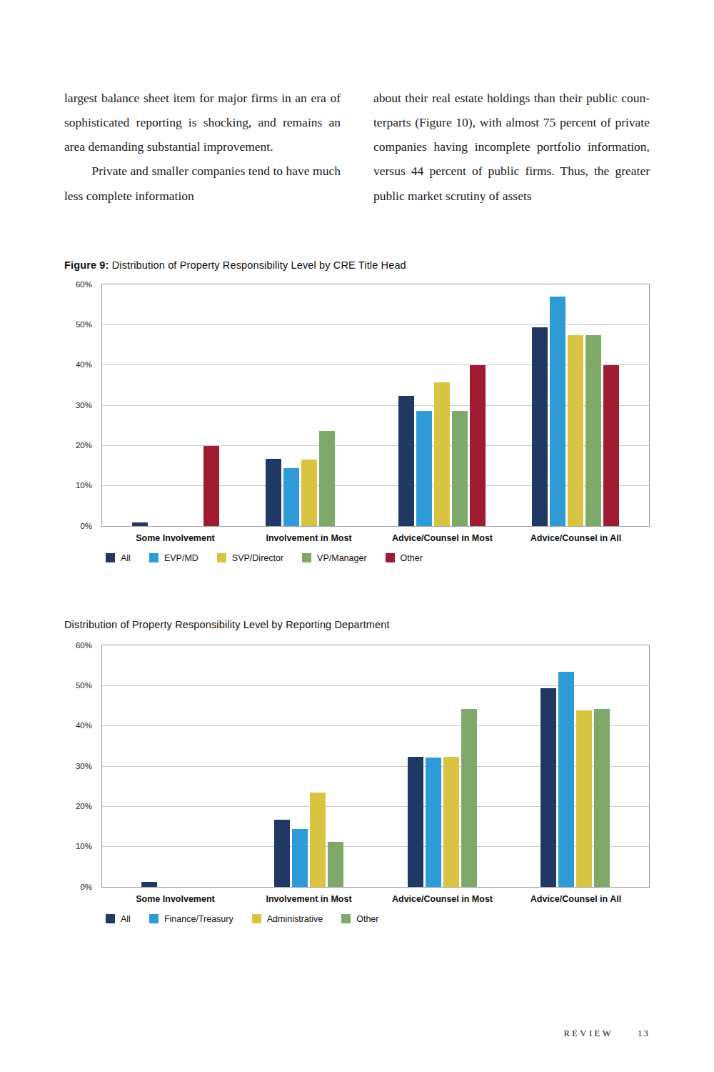largest balance sheet item for major firms in an era of sophisticated reporting is shocking, and remains an area demanding substantial improvement.
Private and smaller companies tend to have much less complete information
about their real estate holdings than their public counterparts (Figure 10), with almost 75 percent of private companies having incomplete portfolio information, versus 44 percent of public firms. Thus, the greater public market scrutiny of assets
Figure 9: Distribution of Property Responsibility Level by CRE Title Head
60% 50% 40% 30% 20% 10% 0%
Some Involvement Involvement in Most Advice/Counsel in Most Advice/Counsel in All
All
EVP/MD
SVP/Director
VP/Manager
Other
Distribution of Property Responsibility Level by Reporting Department
60% 50% 40% 30% 20% 10% 0%
Some Involvement Involvement in Most Advice/Counsel in Most Advice/Counsel in All
All
Finance/Treasury
Administrative
Other
REVIEW13